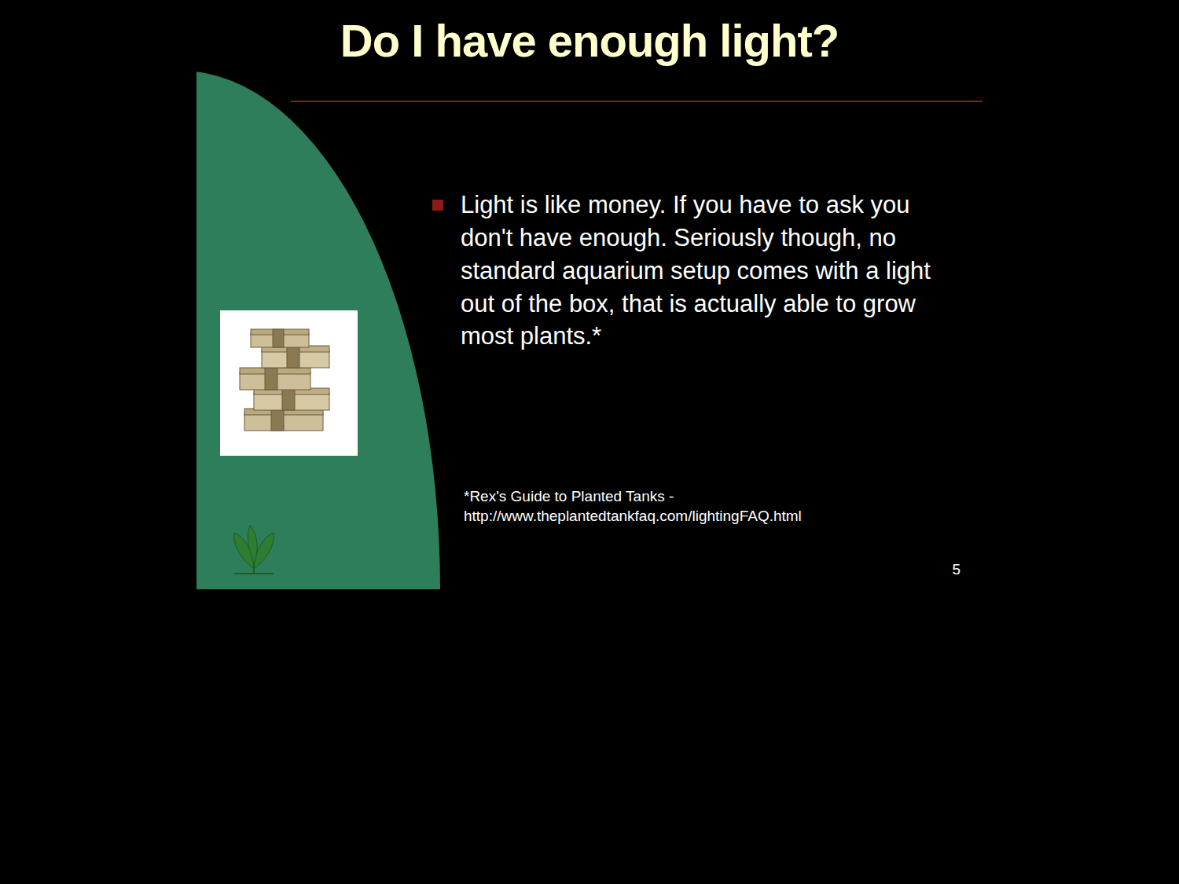Do I have enough light?
Light is like money. If you have to ask you don't have enough. Seriously though, no standard aquarium setup comes with a light out of the box, that is actually able to grow most plants.*
*Rex's Guide to Planted Tanks -
http://www.theplantedtankfaq.com/lightingFAQ.html
5